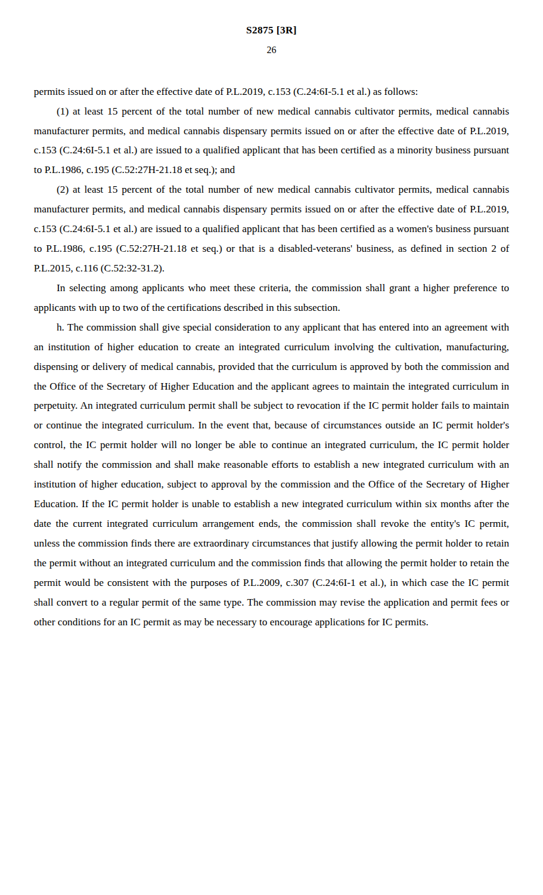S2875 [3R]
26
permits issued on or after the effective date of P.L.2019, c.153 (C.24:6I-5.1 et al.) as follows:
(1) at least 15 percent of the total number of new medical cannabis cultivator permits, medical cannabis manufacturer permits, and medical cannabis dispensary permits issued on or after the effective date of P.L.2019, c.153 (C.24:6I-5.1 et al.) are issued to a qualified applicant that has been certified as a minority business pursuant to P.L.1986, c.195 (C.52:27H-21.18 et seq.); and
(2) at least 15 percent of the total number of new medical cannabis cultivator permits, medical cannabis manufacturer permits, and medical cannabis dispensary permits issued on or after the effective date of P.L.2019, c.153 (C.24:6I-5.1 et al.) are issued to a qualified applicant that has been certified as a women's business pursuant to P.L.1986, c.195 (C.52:27H-21.18 et seq.) or that is a disabled-veterans' business, as defined in section 2 of P.L.2015, c.116 (C.52:32-31.2).
In selecting among applicants who meet these criteria, the commission shall grant a higher preference to applicants with up to two of the certifications described in this subsection.
h. The commission shall give special consideration to any applicant that has entered into an agreement with an institution of higher education to create an integrated curriculum involving the cultivation, manufacturing, dispensing or delivery of medical cannabis, provided that the curriculum is approved by both the commission and the Office of the Secretary of Higher Education and the applicant agrees to maintain the integrated curriculum in perpetuity. An integrated curriculum permit shall be subject to revocation if the IC permit holder fails to maintain or continue the integrated curriculum. In the event that, because of circumstances outside an IC permit holder's control, the IC permit holder will no longer be able to continue an integrated curriculum, the IC permit holder shall notify the commission and shall make reasonable efforts to establish a new integrated curriculum with an institution of higher education, subject to approval by the commission and the Office of the Secretary of Higher Education. If the IC permit holder is unable to establish a new integrated curriculum within six months after the date the current integrated curriculum arrangement ends, the commission shall revoke the entity's IC permit, unless the commission finds there are extraordinary circumstances that justify allowing the permit holder to retain the permit without an integrated curriculum and the commission finds that allowing the permit holder to retain the permit would be consistent with the purposes of P.L.2009, c.307 (C.24:6I-1 et al.), in which case the IC permit shall convert to a regular permit of the same type. The commission may revise the application and permit fees or other conditions for an IC permit as may be necessary to encourage applications for IC permits.